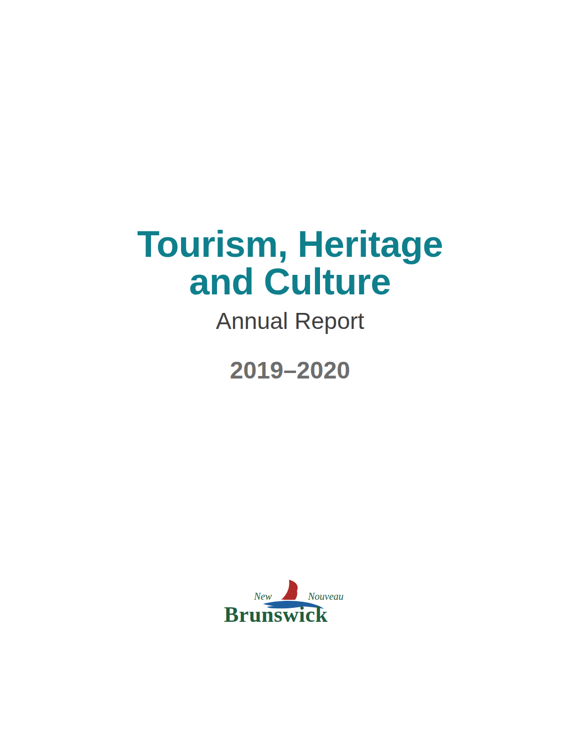Tourism, Heritage
and Culture
Annual Report
2019–2020
New Brunswick — Nouveau-Brunswick New Nouveau Brunswick